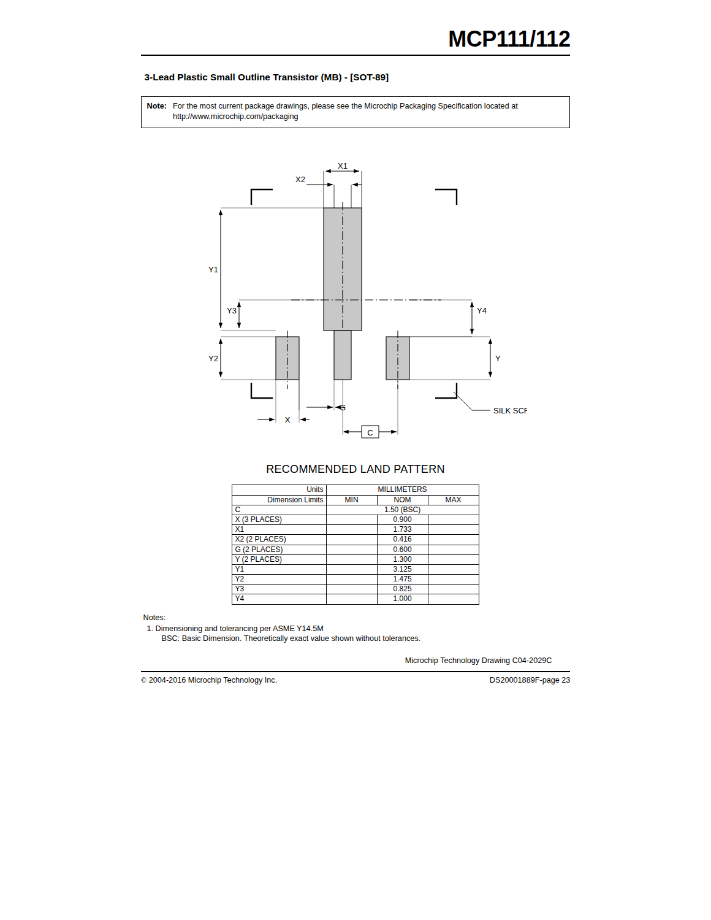MCP111/112
3-Lead Plastic Small Outline Transistor (MB) - [SOT-89]
Note:
For the most current package drawings, please see the Microchip Packaging Specification located at http://www.microchip.com/packaging
X1 X2 Y1 Y3 Y2 Y4 Y G X C SILK SCREEN
RECOMMENDED LAND PATTERN
| Units | MILLIMETERS |
| --- | --- |
| Dimension Limits | MIN | NOM | MAX |
| C | 1.50 (BSC) |
| X (3 PLACES) | | 0.900 | |
| X1 | | 1.733 | |
| X2 (2 PLACES) | | 0.416 | |
| G (2 PLACES) | | 0.600 | |
| Y (2 PLACES) | | 1.300 | |
| Y1 | | 3.125 | |
| Y2 | | 1.475 | |
| Y3 | | 0.825 | |
| Y4 | | 1.000 | |
Notes:
Dimensioning and tolerancing per ASME Y14.5M
BSC: Basic Dimension. Theoretically exact value shown without tolerances.
Microchip Technology Drawing C04-2029C
© 2004-2016 Microchip Technology Inc.
DS20001889F-page 23